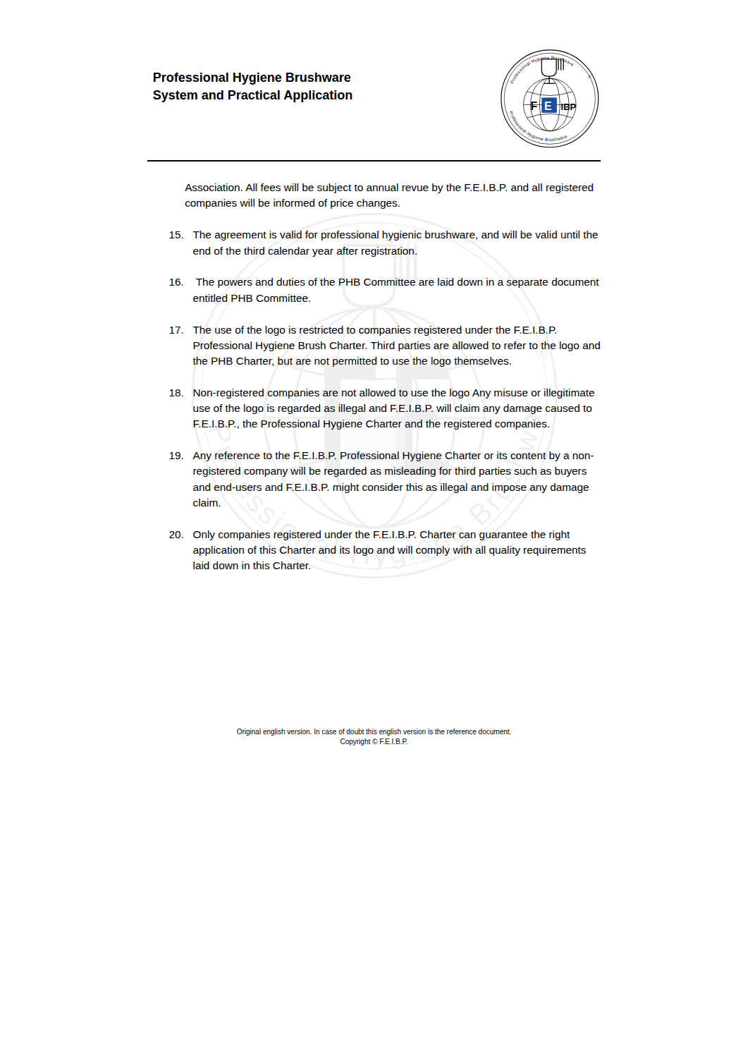Professional Hygiene Brushware ®
Professional Hygiene Brushware
System and Practical Application
F IBP E Professional Hygiene Brushware Professional Hygiene Brushware ®
Association. All fees will be subject to annual revue by the F.E.I.B.P. and all registered companies will be informed of price changes.
15. The agreement is valid for professional hygienic brushware, and will be valid until the end of the third calendar year after registration.
16. The powers and duties of the PHB Committee are laid down in a separate document entitled PHB Committee.
17. The use of the logo is restricted to companies registered under the F.E.I.B.P. Professional Hygiene Brush Charter. Third parties are allowed to refer to the logo and the PHB Charter, but are not permitted to use the logo themselves.
18. Non-registered companies are not allowed to use the logo Any misuse or illegitimate use of the logo is regarded as illegal and F.E.I.B.P. will claim any damage caused to F.E.I.B.P., the Professional Hygiene Charter and the registered companies.
19. Any reference to the F.E.I.B.P. Professional Hygiene Charter or its content by a non-registered company will be regarded as misleading for third parties such as buyers and end-users and F.E.I.B.P. might consider this as illegal and impose any damage claim.
20. Only companies registered under the F.E.I.B.P. Charter can guarantee the right application of this Charter and its logo and will comply with all quality requirements laid down in this Charter.
Original english version. In case of doubt this english version is the reference document.
Copyright © F.E.I.B.P.